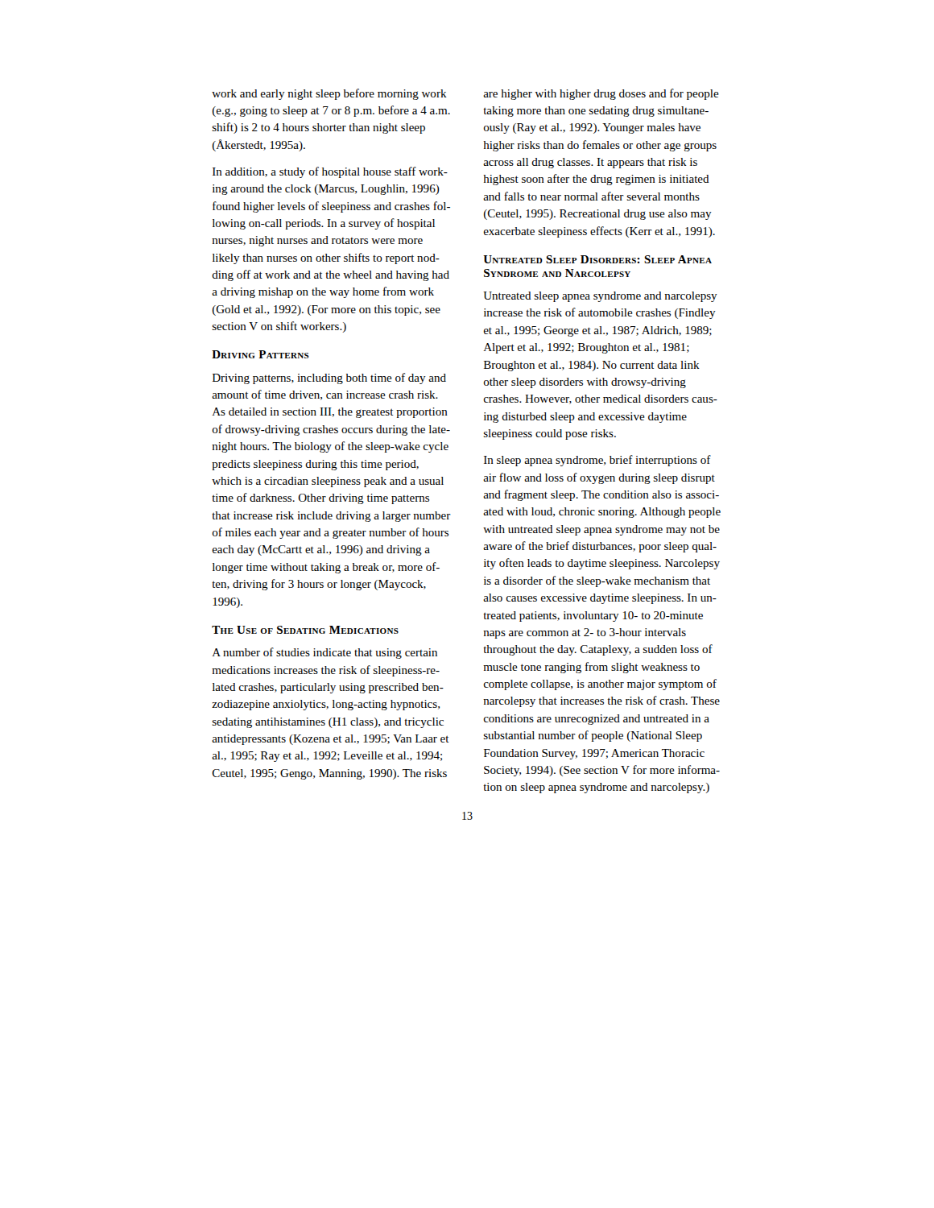work and early night sleep before morning work (e.g., going to sleep at 7 or 8 p.m. before a 4 a.m. shift) is 2 to 4 hours shorter than night sleep (Åkerstedt, 1995a).
In addition, a study of hospital house staff working around the clock (Marcus, Loughlin, 1996) found higher levels of sleepiness and crashes following on-call periods. In a survey of hospital nurses, night nurses and rotators were more likely than nurses on other shifts to report nodding off at work and at the wheel and having had a driving mishap on the way home from work (Gold et al., 1992). (For more on this topic, see section V on shift workers.)
Driving Patterns
Driving patterns, including both time of day and amount of time driven, can increase crash risk. As detailed in section III, the greatest proportion of drowsy-driving crashes occurs during the late-night hours. The biology of the sleep-wake cycle predicts sleepiness during this time period, which is a circadian sleepiness peak and a usual time of darkness. Other driving time patterns that increase risk include driving a larger number of miles each year and a greater number of hours each day (McCartt et al., 1996) and driving a longer time without taking a break or, more often, driving for 3 hours or longer (Maycock, 1996).
The Use of Sedating Medications
A number of studies indicate that using certain medications increases the risk of sleepiness-related crashes, particularly using prescribed benzodiazepine anxiolytics, long-acting hypnotics, sedating antihistamines (H1 class), and tricyclic antidepressants (Kozena et al., 1995; Van Laar et al., 1995; Ray et al., 1992; Leveille et al., 1994; Ceutel, 1995; Gengo, Manning, 1990). The risks are higher with higher drug doses and for people taking more than one sedating drug simultaneously (Ray et al., 1992). Younger males have higher risks than do females or other age groups across all drug classes. It appears that risk is highest soon after the drug regimen is initiated and falls to near normal after several months (Ceutel, 1995). Recreational drug use also may exacerbate sleepiness effects (Kerr et al., 1991).
Untreated Sleep Disorders: Sleep Apnea Syndrome and Narcolepsy
Untreated sleep apnea syndrome and narcolepsy increase the risk of automobile crashes (Findley et al., 1995; George et al., 1987; Aldrich, 1989; Alpert et al., 1992; Broughton et al., 1981; Broughton et al., 1984). No current data link other sleep disorders with drowsy-driving crashes. However, other medical disorders causing disturbed sleep and excessive daytime sleepiness could pose risks.
In sleep apnea syndrome, brief interruptions of air flow and loss of oxygen during sleep disrupt and fragment sleep. The condition also is associated with loud, chronic snoring. Although people with untreated sleep apnea syndrome may not be aware of the brief disturbances, poor sleep quality often leads to daytime sleepiness. Narcolepsy is a disorder of the sleep-wake mechanism that also causes excessive daytime sleepiness. In untreated patients, involuntary 10- to 20-minute naps are common at 2- to 3-hour intervals throughout the day. Cataplexy, a sudden loss of muscle tone ranging from slight weakness to complete collapse, is another major symptom of narcolepsy that increases the risk of crash. These conditions are unrecognized and untreated in a substantial number of people (National Sleep Foundation Survey, 1997; American Thoracic Society, 1994). (See section V for more information on sleep apnea syndrome and narcolepsy.)
13